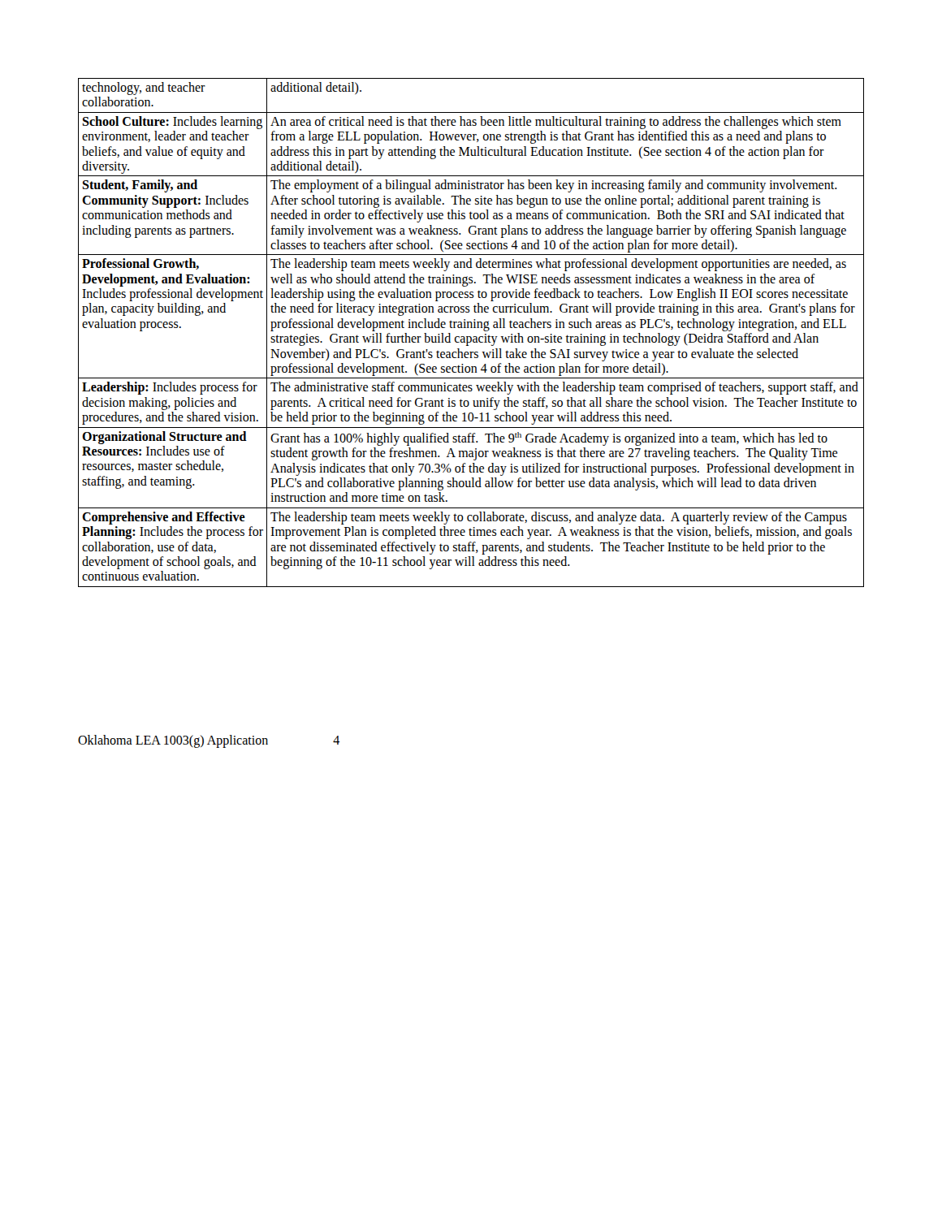| technology, and teacher collaboration. | additional detail). |
| School Culture: Includes learning environment, leader and teacher beliefs, and value of equity and diversity. | An area of critical need is that there has been little multicultural training to address the challenges which stem from a large ELL population. However, one strength is that Grant has identified this as a need and plans to address this in part by attending the Multicultural Education Institute. (See section 4 of the action plan for additional detail). |
| Student, Family, and Community Support: Includes communication methods and including parents as partners. | The employment of a bilingual administrator has been key in increasing family and community involvement. After school tutoring is available. The site has begun to use the online portal; additional parent training is needed in order to effectively use this tool as a means of communication. Both the SRI and SAI indicated that family involvement was a weakness. Grant plans to address the language barrier by offering Spanish language classes to teachers after school. (See sections 4 and 10 of the action plan for more detail). |
| Professional Growth, Development, and Evaluation: Includes professional development plan, capacity building, and evaluation process. | The leadership team meets weekly and determines what professional development opportunities are needed, as well as who should attend the trainings. The WISE needs assessment indicates a weakness in the area of leadership using the evaluation process to provide feedback to teachers. Low English II EOI scores necessitate the need for literacy integration across the curriculum. Grant will provide training in this area. Grant's plans for professional development include training all teachers in such areas as PLC's, technology integration, and ELL strategies. Grant will further build capacity with on-site training in technology (Deidra Stafford and Alan November) and PLC's. Grant's teachers will take the SAI survey twice a year to evaluate the selected professional development. (See section 4 of the action plan for more detail). |
| Leadership: Includes process for decision making, policies and procedures, and the shared vision. | The administrative staff communicates weekly with the leadership team comprised of teachers, support staff, and parents. A critical need for Grant is to unify the staff, so that all share the school vision. The Teacher Institute to be held prior to the beginning of the 10-11 school year will address this need. |
| Organizational Structure and Resources: Includes use of resources, master schedule, staffing, and teaming. | Grant has a 100% highly qualified staff. The 9 th Grade Academy is organized into a team, which has led to student growth for the freshmen. A major weakness is that there are 27 traveling teachers. The Quality Time Analysis indicates that only 70.3% of the day is utilized for instructional purposes. Professional development in PLC's and collaborative planning should allow for better use data analysis, which will lead to data driven instruction and more time on task. |
| Comprehensive and Effective Planning: Includes the process for collaboration, use of data, development of school goals, and continuous evaluation. | The leadership team meets weekly to collaborate, discuss, and analyze data. A quarterly review of the Campus Improvement Plan is completed three times each year. A weakness is that the vision, beliefs, mission, and goals are not disseminated effectively to staff, parents, and students. The Teacher Institute to be held prior to the beginning of the 10-11 school year will address this need. |
Oklahoma LEA 1003(g) Application4